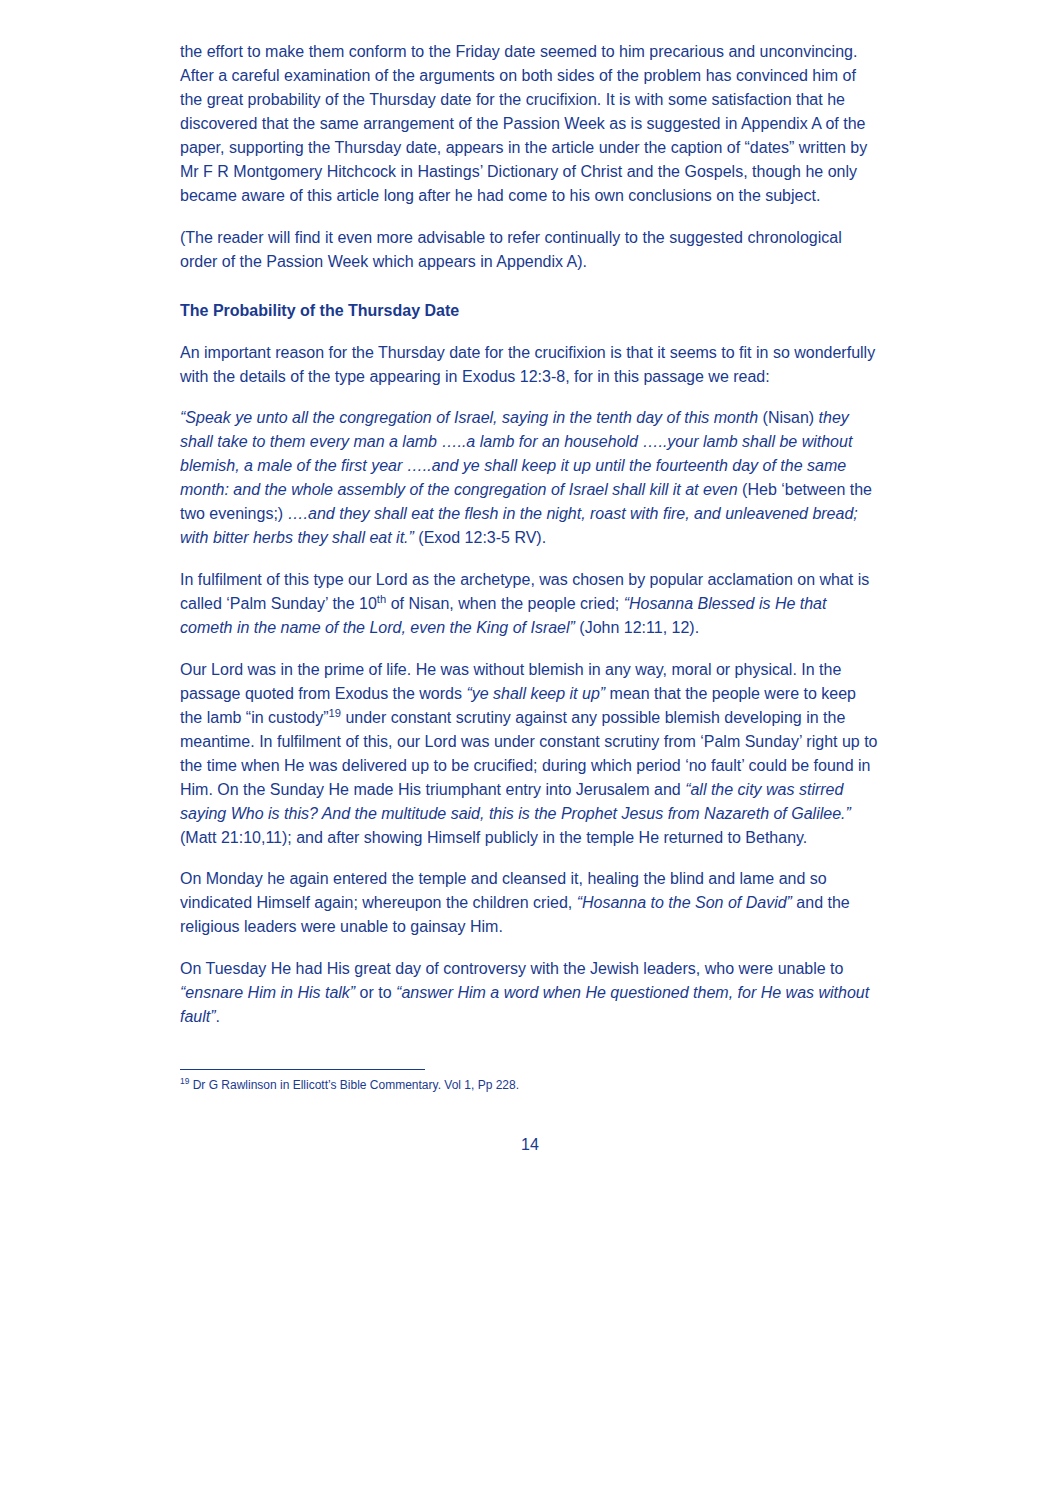the effort to make them conform to the Friday date seemed to him precarious and unconvincing. After a careful examination of the arguments on both sides of the problem has convinced him of the great probability of the Thursday date for the crucifixion. It is with some satisfaction that he discovered that the same arrangement of the Passion Week as is suggested in Appendix A of the paper, supporting the Thursday date, appears in the article under the caption of “dates” written by Mr F R Montgomery Hitchcock in Hastings’ Dictionary of Christ and the Gospels, though he only became aware of this article long after he had come to his own conclusions on the subject.
(The reader will find it even more advisable to refer continually to the suggested chronological order of the Passion Week which appears in Appendix A).
The Probability of the Thursday Date
An important reason for the Thursday date for the crucifixion is that it seems to fit in so wonderfully with the details of the type appearing in Exodus 12:3-8, for in this passage we read:
“Speak ye unto all the congregation of Israel, saying in the tenth day of this month (Nisan) they shall take to them every man a lamb …..a lamb for an household …..your lamb shall be without blemish, a male of the first year …..and ye shall keep it up until the fourteenth day of the same month: and the whole assembly of the congregation of Israel shall kill it at even (Heb ‘between the two evenings;) ….and they shall eat the flesh in the night, roast with fire, and unleavened bread; with bitter herbs they shall eat it.” (Exod 12:3-5 RV).
In fulfilment of this type our Lord as the archetype, was chosen by popular acclamation on what is called ‘Palm Sunday’ the 10th of Nisan, when the people cried; “Hosanna Blessed is He that cometh in the name of the Lord, even the King of Israel” (John 12:11, 12).
Our Lord was in the prime of life. He was without blemish in any way, moral or physical. In the passage quoted from Exodus the words “ye shall keep it up” mean that the people were to keep the lamb “in custody”19 under constant scrutiny against any possible blemish developing in the meantime. In fulfilment of this, our Lord was under constant scrutiny from ‘Palm Sunday’ right up to the time when He was delivered up to be crucified; during which period ‘no fault’ could be found in Him. On the Sunday He made His triumphant entry into Jerusalem and “all the city was stirred saying Who is this? And the multitude said, this is the Prophet Jesus from Nazareth of Galilee.” (Matt 21:10,11); and after showing Himself publicly in the temple He returned to Bethany.
On Monday he again entered the temple and cleansed it, healing the blind and lame and so vindicated Himself again; whereupon the children cried, “Hosanna to the Son of David” and the religious leaders were unable to gainsay Him.
On Tuesday He had His great day of controversy with the Jewish leaders, who were unable to “ensnare Him in His talk” or to “answer Him a word when He questioned them, for He was without fault”.
19 Dr G Rawlinson in Ellicott’s Bible Commentary. Vol 1, Pp 228.
14